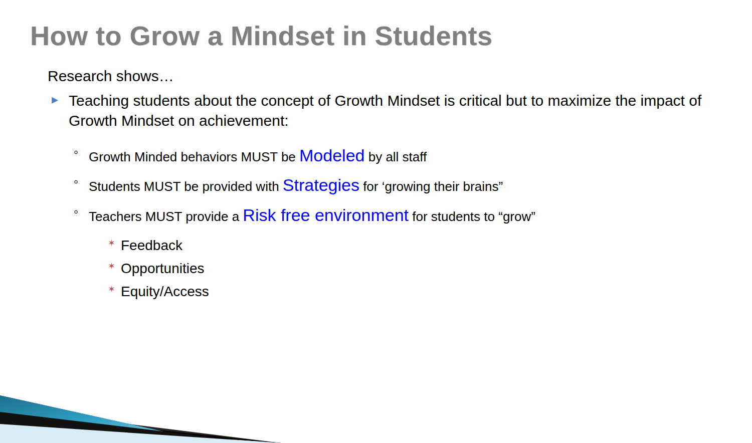How to Grow a Mindset in Students
Research shows…
Teaching students about the concept of Growth Mindset is critical but to maximize the impact of Growth Mindset on achievement:
Growth Minded behaviors MUST be Modeled by all staff
Students MUST be provided with Strategies for ‘growing their brains”
Teachers MUST provide a Risk free environment for students to “grow”
Feedback
Opportunities
Equity/Access